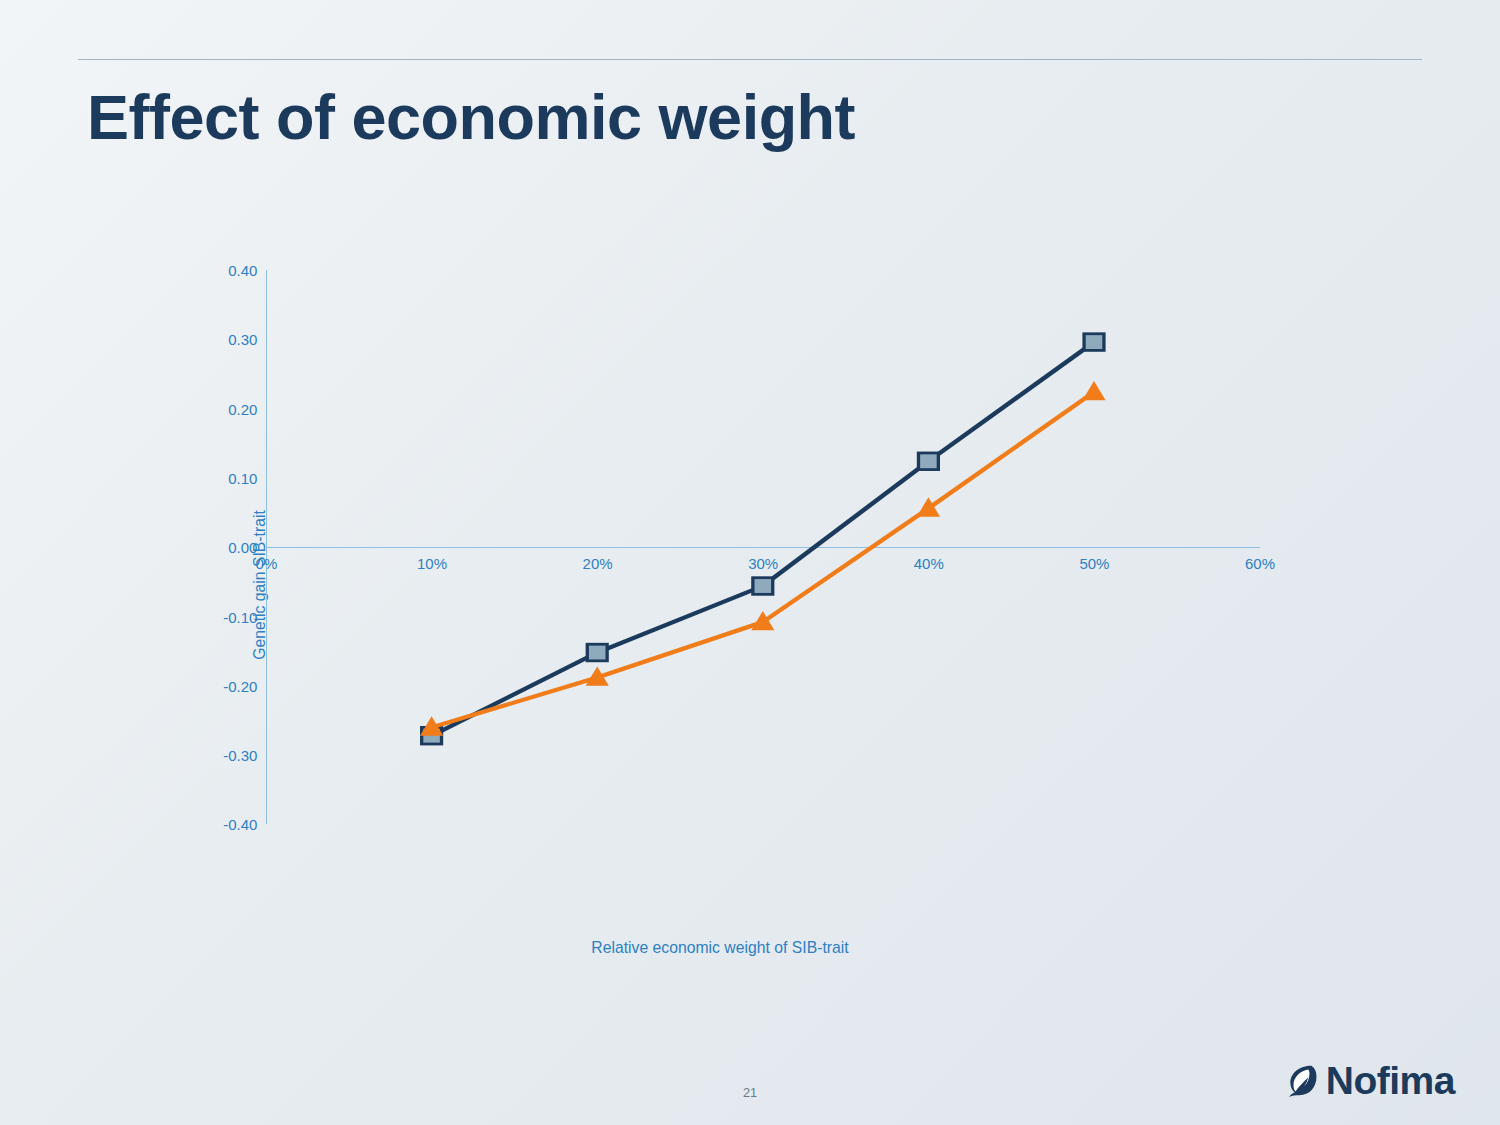Effect of economic weight
Genetic gain SIB-trait
Relative economic weight of SIB-trait
0.40
0.30
0.20
0.10
0.00
-0.10
-0.20
-0.30
-0.40
0%
10%
20%
30%
40%
50%
60%
21
Nofima